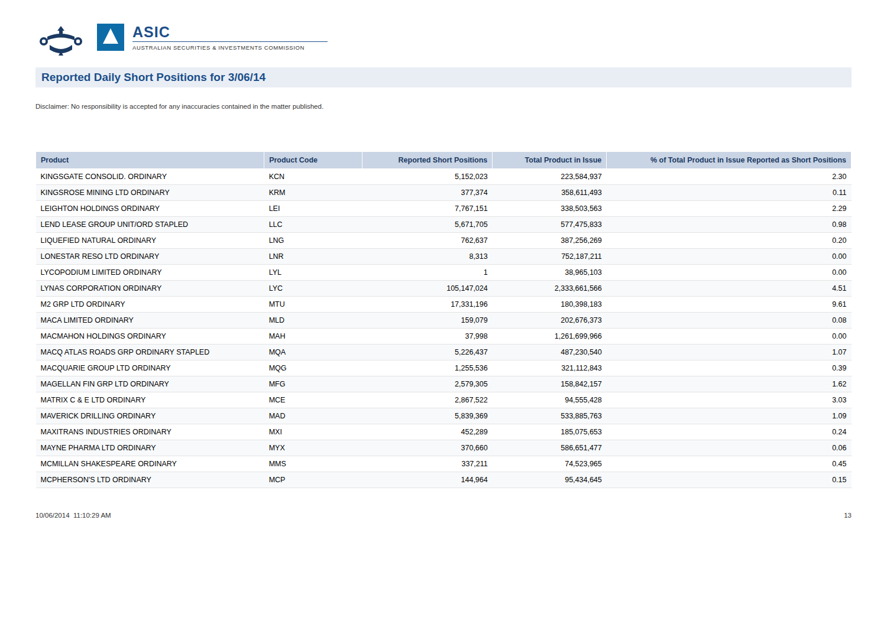ASIC
Australian Securities & Investments Commission
Reported Daily Short Positions for 3/06/14
Disclaimer: No responsibility is accepted for any inaccuracies contained in the matter published.
| Product | Product Code | Reported Short Positions | Total Product in Issue | % of Total Product in Issue Reported as Short Positions |
| --- | --- | --- | --- | --- |
| KINGSGATE CONSOLID. ORDINARY | KCN | 5,152,023 | 223,584,937 | 2.30 |
| KINGSROSE MINING LTD ORDINARY | KRM | 377,374 | 358,611,493 | 0.11 |
| LEIGHTON HOLDINGS ORDINARY | LEI | 7,767,151 | 338,503,563 | 2.29 |
| LEND LEASE GROUP UNIT/ORD STAPLED | LLC | 5,671,705 | 577,475,833 | 0.98 |
| LIQUEFIED NATURAL ORDINARY | LNG | 762,637 | 387,256,269 | 0.20 |
| LONESTAR RESO LTD ORDINARY | LNR | 8,313 | 752,187,211 | 0.00 |
| LYCOPODIUM LIMITED ORDINARY | LYL | 1 | 38,965,103 | 0.00 |
| LYNAS CORPORATION ORDINARY | LYC | 105,147,024 | 2,333,661,566 | 4.51 |
| M2 GRP LTD ORDINARY | MTU | 17,331,196 | 180,398,183 | 9.61 |
| MACA LIMITED ORDINARY | MLD | 159,079 | 202,676,373 | 0.08 |
| MACMAHON HOLDINGS ORDINARY | MAH | 37,998 | 1,261,699,966 | 0.00 |
| MACQ ATLAS ROADS GRP ORDINARY STAPLED | MQA | 5,226,437 | 487,230,540 | 1.07 |
| MACQUARIE GROUP LTD ORDINARY | MQG | 1,255,536 | 321,112,843 | 0.39 |
| MAGELLAN FIN GRP LTD ORDINARY | MFG | 2,579,305 | 158,842,157 | 1.62 |
| MATRIX C & E LTD ORDINARY | MCE | 2,867,522 | 94,555,428 | 3.03 |
| MAVERICK DRILLING ORDINARY | MAD | 5,839,369 | 533,885,763 | 1.09 |
| MAXITRANS INDUSTRIES ORDINARY | MXI | 452,289 | 185,075,653 | 0.24 |
| MAYNE PHARMA LTD ORDINARY | MYX | 370,660 | 586,651,477 | 0.06 |
| MCMILLAN SHAKESPEARE ORDINARY | MMS | 337,211 | 74,523,965 | 0.45 |
| MCPHERSON'S LTD ORDINARY | MCP | 144,964 | 95,434,645 | 0.15 |
10/06/2014 11:10:29 AM
13